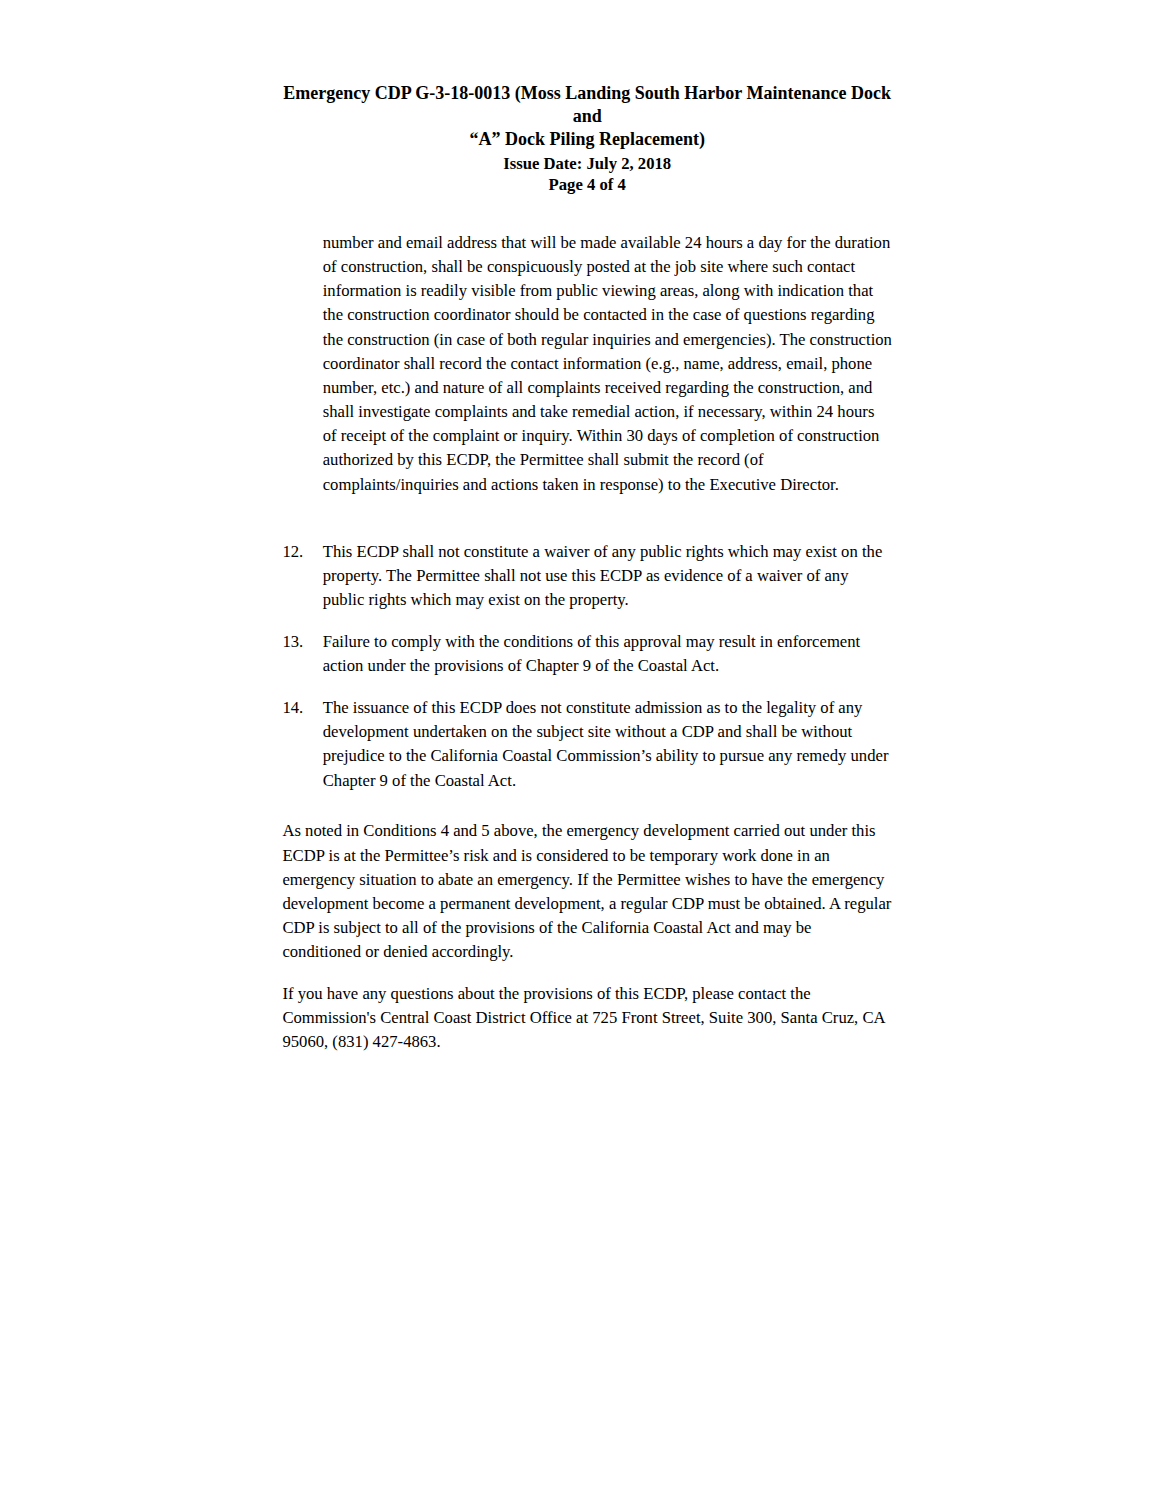Emergency CDP G-3-18-0013 (Moss Landing South Harbor Maintenance Dock and
“A” Dock Piling Replacement)
Issue Date: July 2, 2018
Page 4 of 4
number and email address that will be made available 24 hours a day for the duration of construction, shall be conspicuously posted at the job site where such contact information is readily visible from public viewing areas, along with indication that the construction coordinator should be contacted in the case of questions regarding the construction (in case of both regular inquiries and emergencies). The construction coordinator shall record the contact information (e.g., name, address, email, phone number, etc.) and nature of all complaints received regarding the construction, and shall investigate complaints and take remedial action, if necessary, within 24 hours of receipt of the complaint or inquiry. Within 30 days of completion of construction authorized by this ECDP, the Permittee shall submit the record (of complaints/inquiries and actions taken in response) to the Executive Director.
12. This ECDP shall not constitute a waiver of any public rights which may exist on the property. The Permittee shall not use this ECDP as evidence of a waiver of any public rights which may exist on the property.
13. Failure to comply with the conditions of this approval may result in enforcement action under the provisions of Chapter 9 of the Coastal Act.
14. The issuance of this ECDP does not constitute admission as to the legality of any development undertaken on the subject site without a CDP and shall be without prejudice to the California Coastal Commission’s ability to pursue any remedy under Chapter 9 of the Coastal Act.
As noted in Conditions 4 and 5 above, the emergency development carried out under this ECDP is at the Permittee’s risk and is considered to be temporary work done in an emergency situation to abate an emergency. If the Permittee wishes to have the emergency development become a permanent development, a regular CDP must be obtained. A regular CDP is subject to all of the provisions of the California Coastal Act and may be conditioned or denied accordingly.
If you have any questions about the provisions of this ECDP, please contact the Commission's Central Coast District Office at 725 Front Street, Suite 300, Santa Cruz, CA 95060, (831) 427-4863.